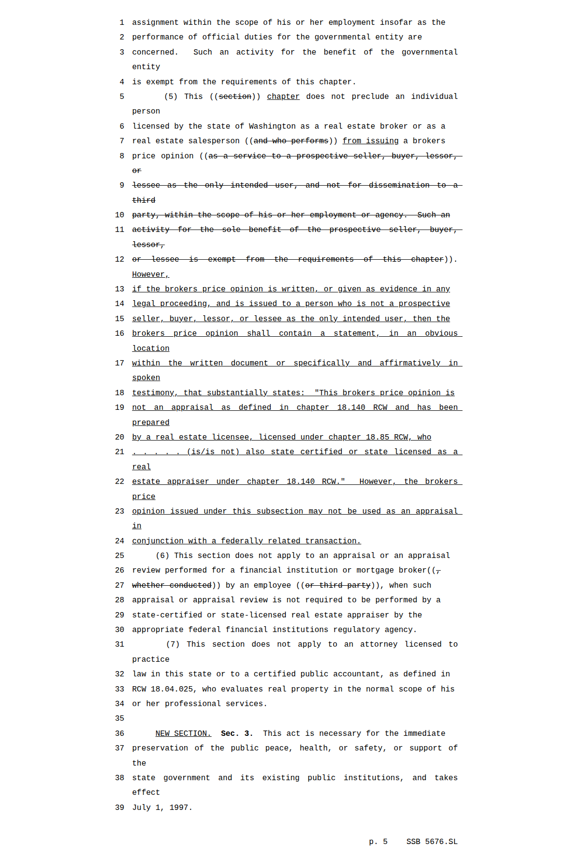assignment within the scope of his or her employment insofar as the
performance of official duties for the governmental entity are
concerned. Such an activity for the benefit of the governmental entity
is exempt from the requirements of this chapter.
(5) This ((section)) chapter does not preclude an individual person
licensed by the state of Washington as a real estate broker or as a
real estate salesperson ((and who performs)) from issuing a brokers
price opinion ((as a service to a prospective seller, buyer, lessor, or
lessee as the only intended user, and not for dissemination to a third
party, within the scope of his or her employment or agency. Such an
activity for the sole benefit of the prospective seller, buyer, lessor,
or lessee is exempt from the requirements of this chapter)). However,
if the brokers price opinion is written, or given as evidence in any
legal proceeding, and is issued to a person who is not a prospective
seller, buyer, lessor, or lessee as the only intended user, then the
brokers price opinion shall contain a statement, in an obvious location
within the written document or specifically and affirmatively in spoken
testimony, that substantially states: "This brokers price opinion is
not an appraisal as defined in chapter 18.140 RCW and has been prepared
by a real estate licensee, licensed under chapter 18.85 RCW, who
. . . . . (is/is not) also state certified or state licensed as a real
estate appraiser under chapter 18.140 RCW." However, the brokers price
opinion issued under this subsection may not be used as an appraisal in
conjunction with a federally related transaction.
(6) This section does not apply to an appraisal or an appraisal
review performed for a financial institution or mortgage broker((,
whether conducted)) by an employee ((or third party)), when such
appraisal or appraisal review is not required to be performed by a
state-certified or state-licensed real estate appraiser by the
appropriate federal financial institutions regulatory agency.
(7) This section does not apply to an attorney licensed to practice
law in this state or to a certified public accountant, as defined in
RCW 18.04.025, who evaluates real property in the normal scope of his
or her professional services.
NEW SECTION. Sec. 3. This act is necessary for the immediate
preservation of the public peace, health, or safety, or support of the
state government and its existing public institutions, and takes effect
July 1, 1997.
p. 5 SSB 5676.SL